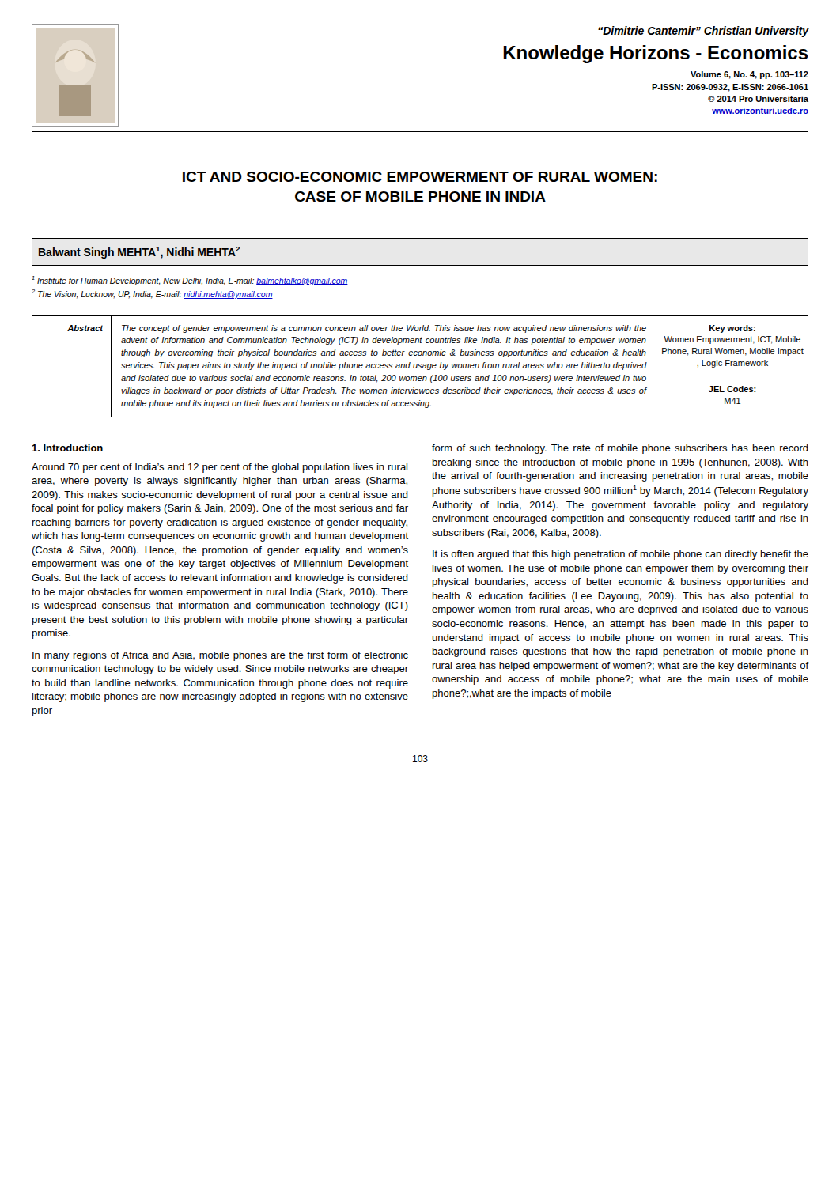“Dimitrie Cantemir” Christian University
Knowledge Horizons - Economics
Volume 6, No. 4, pp. 103–112
P-ISSN: 2069-0932, E-ISSN: 2066-1061
© 2014 Pro Universitaria
www.orizonturi.ucdc.ro
ICT AND SOCIO-ECONOMIC EMPOWERMENT OF RURAL WOMEN:
CASE OF MOBILE PHONE IN INDIA
Balwant Singh MEHTA1, Nidhi MEHTA2
1 Institute for Human Development, New Delhi, India, E-mail: balmehtalko@gmail.com
2 The Vision, Lucknow, UP, India, E-mail: nidhi.mehta@ymail.com
Abstract
The concept of gender empowerment is a common concern all over the World. This issue has now acquired new dimensions with the advent of Information and Communication Technology (ICT) in development countries like India. It has potential to empower women through by overcoming their physical boundaries and access to better economic & business opportunities and education & health services. This paper aims to study the impact of mobile phone access and usage by women from rural areas who are hitherto deprived and isolated due to various social and economic reasons. In total, 200 women (100 users and 100 non-users) were interviewed in two villages in backward or poor districts of Uttar Pradesh. The women interviewees described their experiences, their access & uses of mobile phone and its impact on their lives and barriers or obstacles of accessing.
Key words:
Women Empowerment, ICT, Mobile Phone, Rural Women, Mobile Impact , Logic Framework
JEL Codes:
M41
1. Introduction
Around 70 per cent of India’s and 12 per cent of the global population lives in rural area, where poverty is always significantly higher than urban areas (Sharma, 2009). This makes socio-economic development of rural poor a central issue and focal point for policy makers (Sarin & Jain, 2009). One of the most serious and far reaching barriers for poverty eradication is argued existence of gender inequality, which has long-term consequences on economic growth and human development (Costa & Silva, 2008). Hence, the promotion of gender equality and women’s empowerment was one of the key target objectives of Millennium Development Goals. But the lack of access to relevant information and knowledge is considered to be major obstacles for women empowerment in rural India (Stark, 2010). There is widespread consensus that information and communication technology (ICT) present the best solution to this problem with mobile phone showing a particular promise.
In many regions of Africa and Asia, mobile phones are the first form of electronic communication technology to be widely used. Since mobile networks are cheaper to build than landline networks. Communication through phone does not require literacy; mobile phones are now increasingly adopted in regions with no extensive prior
form of such technology. The rate of mobile phone subscribers has been record breaking since the introduction of mobile phone in 1995 (Tenhunen, 2008). With the arrival of fourth-generation and increasing penetration in rural areas, mobile phone subscribers have crossed 900 million1 by March, 2014 (Telecom Regulatory Authority of India, 2014). The government favorable policy and regulatory environment encouraged competition and consequently reduced tariff and rise in subscribers (Rai, 2006, Kalba, 2008).
It is often argued that this high penetration of mobile phone can directly benefit the lives of women. The use of mobile phone can empower them by overcoming their physical boundaries, access of better economic & business opportunities and health & education facilities (Lee Dayoung, 2009). This has also potential to empower women from rural areas, who are deprived and isolated due to various socio-economic reasons. Hence, an attempt has been made in this paper to understand impact of access to mobile phone on women in rural areas. This background raises questions that how the rapid penetration of mobile phone in rural area has helped empowerment of women?; what are the key determinants of ownership and access of mobile phone?; what are the main uses of mobile phone?;,what are the impacts of mobile
103